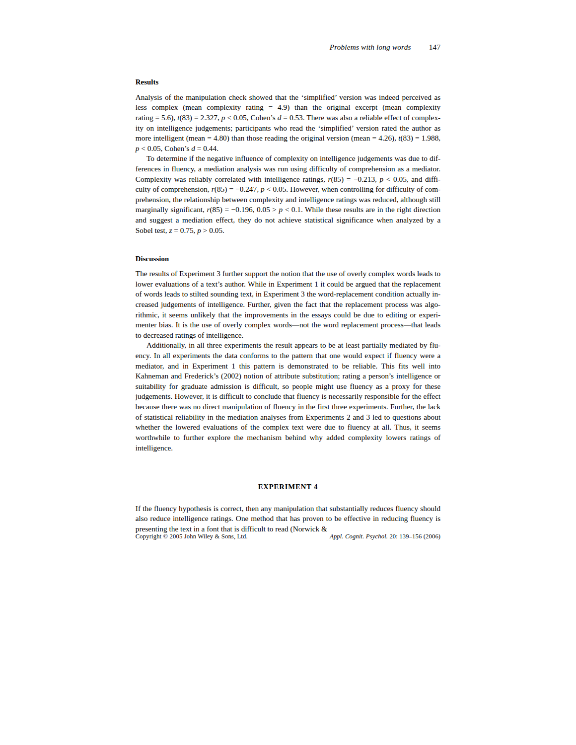Problems with long words 147
Results
Analysis of the manipulation check showed that the ‘simplified’ version was indeed perceived as less complex (mean complexity rating = 4.9) than the original excerpt (mean complexity rating = 5.6), t(83) = 2.327, p < 0.05, Cohen’s d = 0.53. There was also a reliable effect of complexity on intelligence judgements; participants who read the ‘simplified’ version rated the author as more intelligent (mean = 4.80) than those reading the original version (mean = 4.26), t(83) = 1.988, p < 0.05, Cohen’s d = 0.44.
To determine if the negative influence of complexity on intelligence judgements was due to differences in fluency, a mediation analysis was run using difficulty of comprehension as a mediator. Complexity was reliably correlated with intelligence ratings, r(85) = −0.213, p < 0.05, and difficulty of comprehension, r(85) = −0.247, p < 0.05. However, when controlling for difficulty of comprehension, the relationship between complexity and intelligence ratings was reduced, although still marginally significant, r(85) = −0.196, 0.05 > p < 0.1. While these results are in the right direction and suggest a mediation effect, they do not achieve statistical significance when analyzed by a Sobel test, z = 0.75, p > 0.05.
Discussion
The results of Experiment 3 further support the notion that the use of overly complex words leads to lower evaluations of a text’s author. While in Experiment 1 it could be argued that the replacement of words leads to stilted sounding text, in Experiment 3 the word-replacement condition actually increased judgements of intelligence. Further, given the fact that the replacement process was algorithmic, it seems unlikely that the improvements in the essays could be due to editing or experimenter bias. It is the use of overly complex words—not the word replacement process—that leads to decreased ratings of intelligence.
Additionally, in all three experiments the result appears to be at least partially mediated by fluency. In all experiments the data conforms to the pattern that one would expect if fluency were a mediator, and in Experiment 1 this pattern is demonstrated to be reliable. This fits well into Kahneman and Frederick’s (2002) notion of attribute substitution; rating a person’s intelligence or suitability for graduate admission is difficult, so people might use fluency as a proxy for these judgements. However, it is difficult to conclude that fluency is necessarily responsible for the effect because there was no direct manipulation of fluency in the first three experiments. Further, the lack of statistical reliability in the mediation analyses from Experiments 2 and 3 led to questions about whether the lowered evaluations of the complex text were due to fluency at all. Thus, it seems worthwhile to further explore the mechanism behind why added complexity lowers ratings of intelligence.
EXPERIMENT 4
If the fluency hypothesis is correct, then any manipulation that substantially reduces fluency should also reduce intelligence ratings. One method that has proven to be effective in reducing fluency is presenting the text in a font that is difficult to read (Norwick &
Copyright © 2005 John Wiley & Sons, Ltd.
Appl. Cognit. Psychol. 20: 139–156 (2006)